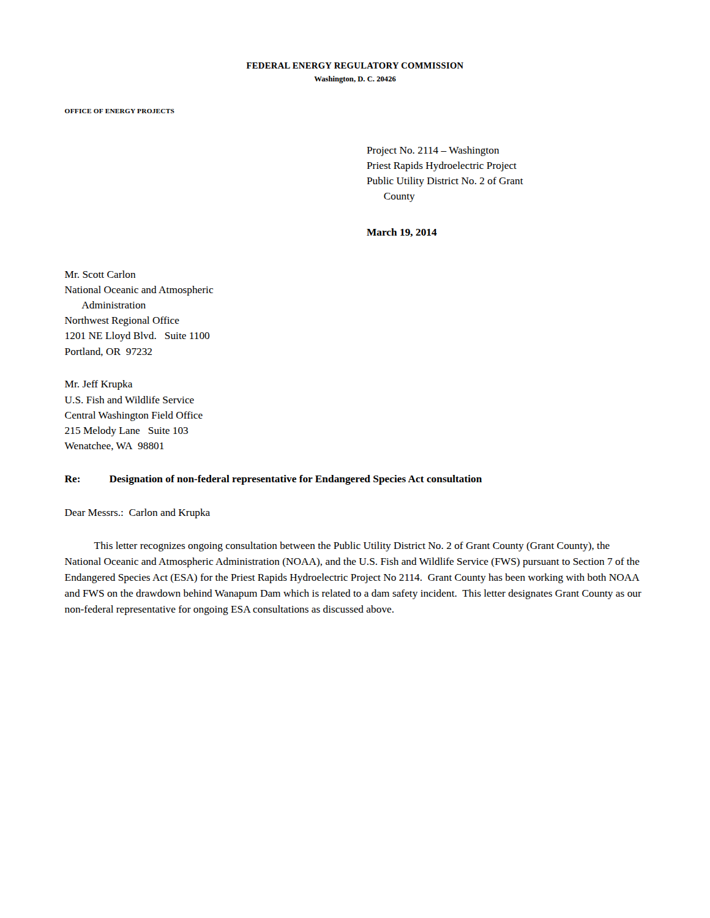FEDERAL ENERGY REGULATORY COMMISSION
Washington, D. C. 20426
OFFICE OF ENERGY PROJECTS
Project No. 2114 – Washington
Priest Rapids Hydroelectric Project
Public Utility District No. 2 of Grant
County
March 19, 2014
Mr. Scott Carlon
National Oceanic and Atmospheric
Administration
Northwest Regional Office
1201 NE Lloyd Blvd. Suite 1100
Portland, OR 97232
Mr. Jeff Krupka
U.S. Fish and Wildlife Service
Central Washington Field Office
215 Melody Lane Suite 103
Wenatchee, WA 98801
Re:
Designation of non-federal representative for Endangered Species Act consultation
Dear Messrs.: Carlon and Krupka
This letter recognizes ongoing consultation between the Public Utility District No. 2 of Grant County (Grant County), the National Oceanic and Atmospheric Administration (NOAA), and the U.S. Fish and Wildlife Service (FWS) pursuant to Section 7 of the Endangered Species Act (ESA) for the Priest Rapids Hydroelectric Project No 2114. Grant County has been working with both NOAA and FWS on the drawdown behind Wanapum Dam which is related to a dam safety incident. This letter designates Grant County as our non-federal representative for ongoing ESA consultations as discussed above.